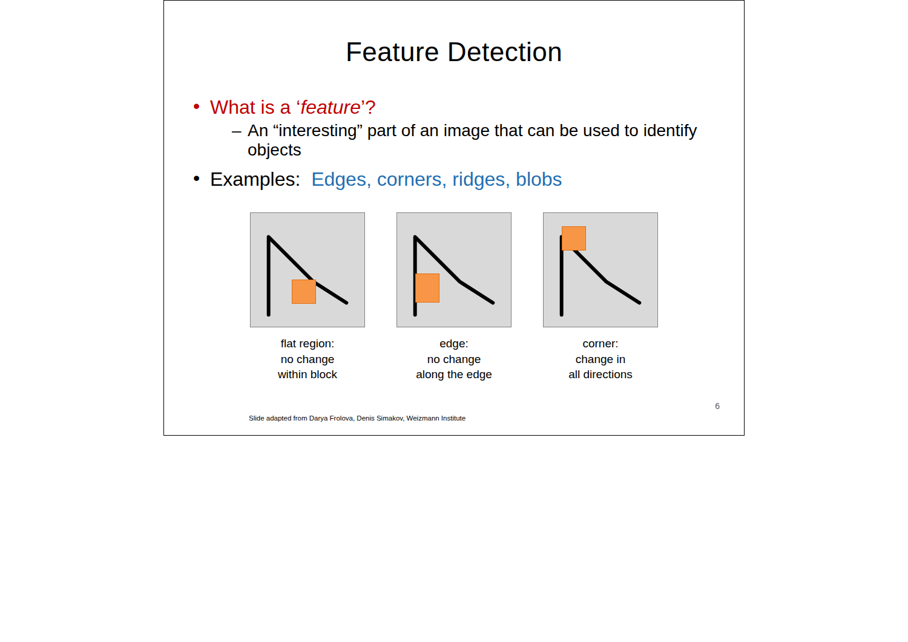Feature Detection
What is a ‘feature’?
An “interesting” part of an image that can be used to identify objects
Examples: Edges, corners, ridges, blobs
flat region:
no change
within block
edge:
no change
along the edge
corner:
change in
all directions
Slide adapted from Darya Frolova, Denis Simakov, Weizmann Institute
6